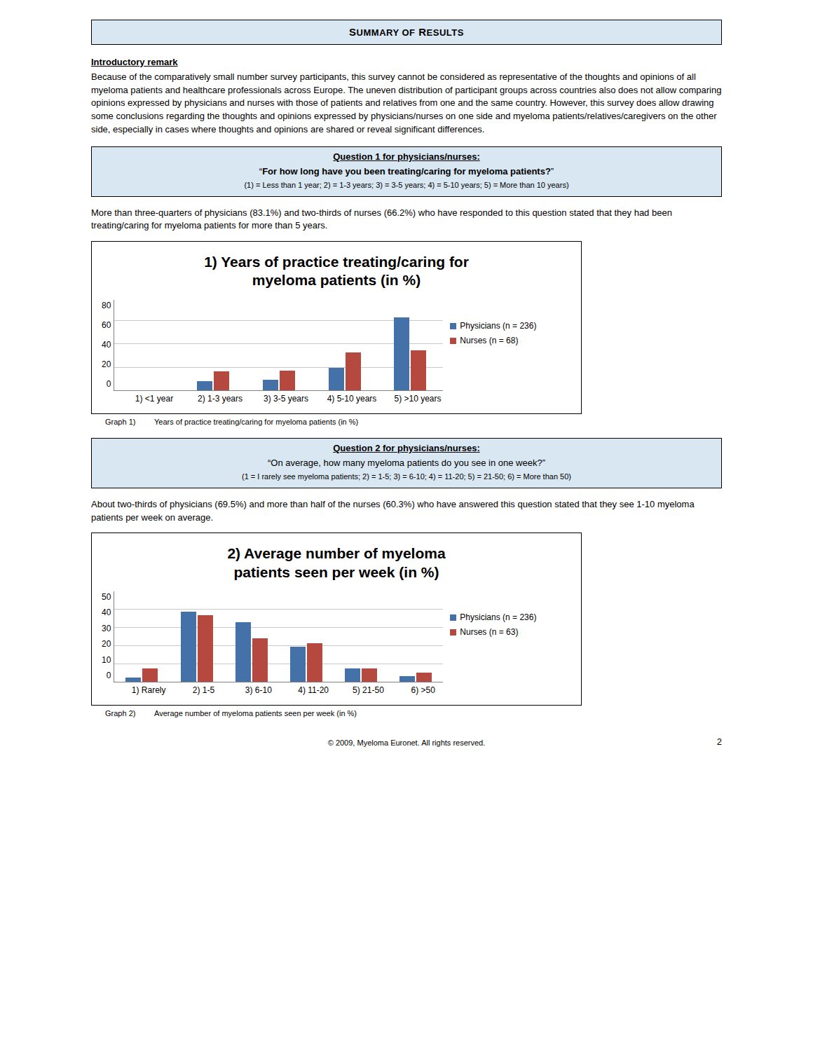SUMMARY OF RESULTS
Introductory remark
Because of the comparatively small number survey participants, this survey cannot be considered as representative of the thoughts and opinions of all myeloma patients and healthcare professionals across Europe. The uneven distribution of participant groups across countries also does not allow comparing opinions expressed by physicians and nurses with those of patients and relatives from one and the same country. However, this survey does allow drawing some conclusions regarding the thoughts and opinions expressed by physicians/nurses on one side and myeloma patients/relatives/caregivers on the other side, especially in cases where thoughts and opinions are shared or reveal significant differences.
Question 1 for physicians/nurses:
“For how long have you been treating/caring for myeloma patients?”
(1) = Less than 1 year; 2) = 1-3 years; 3) = 3-5 years; 4) = 5-10 years; 5) = More than 10 years)
More than three-quarters of physicians (83.1%) and two-thirds of nurses (66.2%) who have responded to this question stated that they had been treating/caring for myeloma patients for more than 5 years.
1) Years of practice treating/caring for
myeloma patients (in %)
80 60 40 20 0
Physicians (n = 236)
Nurses (n = 68)
1) <1 year 2) 1-3 years 3) 3-5 years 4) 5-10 years 5) >10 years
Graph 1) Years of practice treating/caring for myeloma patients (in %)
Question 2 for physicians/nurses:
“On average, how many myeloma patients do you see in one week?”
(1 = I rarely see myeloma patients; 2) = 1-5; 3) = 6-10; 4) = 11-20; 5) = 21-50; 6) = More than 50)
About two-thirds of physicians (69.5%) and more than half of the nurses (60.3%) who have answered this question stated that they see 1-10 myeloma patients per week on average.
2) Average number of myeloma
patients seen per week (in %)
50 40 30 20 10 0
Physicians (n = 236)
Nurses (n = 63)
1) Rarely 2) 1-5 3) 6-10 4) 11-20 5) 21-50 6) >50
Graph 2) Average number of myeloma patients seen per week (in %)
© 2009, Myeloma Euronet. All rights reserved. 2